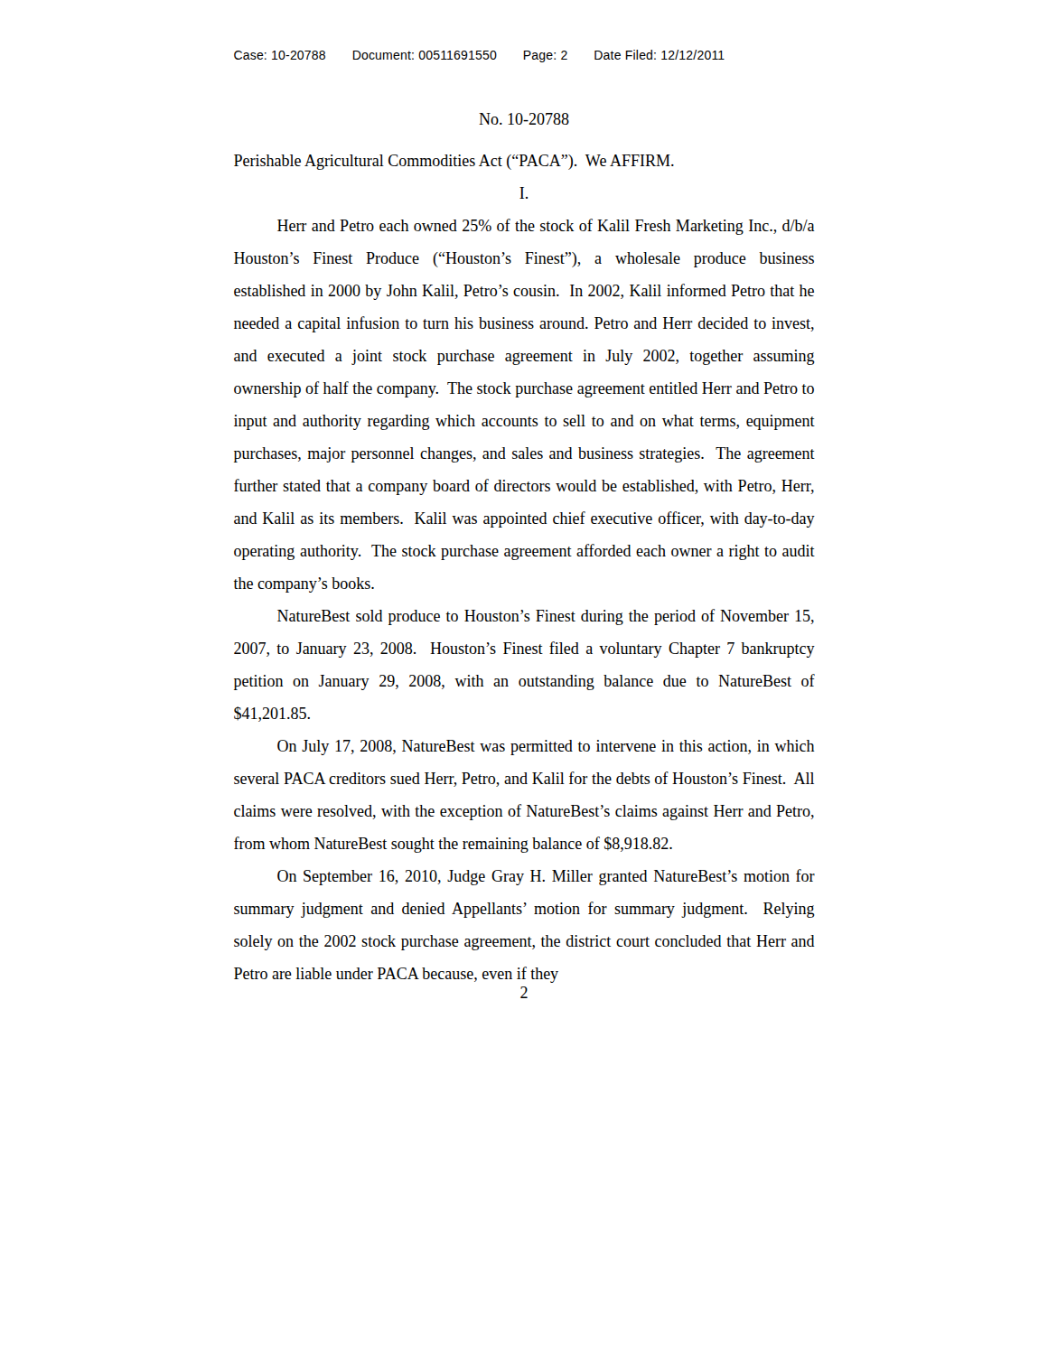Case: 10-20788 Document: 00511691550 Page: 2 Date Filed: 12/12/2011
No. 10-20788
Perishable Agricultural Commodities Act (“PACA”). We AFFIRM.
I.
Herr and Petro each owned 25% of the stock of Kalil Fresh Marketing Inc., d/b/a Houston’s Finest Produce (“Houston’s Finest”), a wholesale produce business established in 2000 by John Kalil, Petro’s cousin. In 2002, Kalil informed Petro that he needed a capital infusion to turn his business around. Petro and Herr decided to invest, and executed a joint stock purchase agreement in July 2002, together assuming ownership of half the company. The stock purchase agreement entitled Herr and Petro to input and authority regarding which accounts to sell to and on what terms, equipment purchases, major personnel changes, and sales and business strategies. The agreement further stated that a company board of directors would be established, with Petro, Herr, and Kalil as its members. Kalil was appointed chief executive officer, with day-to-day operating authority. The stock purchase agreement afforded each owner a right to audit the company’s books.
NatureBest sold produce to Houston’s Finest during the period of November 15, 2007, to January 23, 2008. Houston’s Finest filed a voluntary Chapter 7 bankruptcy petition on January 29, 2008, with an outstanding balance due to NatureBest of $41,201.85.
On July 17, 2008, NatureBest was permitted to intervene in this action, in which several PACA creditors sued Herr, Petro, and Kalil for the debts of Houston’s Finest. All claims were resolved, with the exception of NatureBest’s claims against Herr and Petro, from whom NatureBest sought the remaining balance of $8,918.82.
On September 16, 2010, Judge Gray H. Miller granted NatureBest’s motion for summary judgment and denied Appellants’ motion for summary judgment. Relying solely on the 2002 stock purchase agreement, the district court concluded that Herr and Petro are liable under PACA because, even if they
2